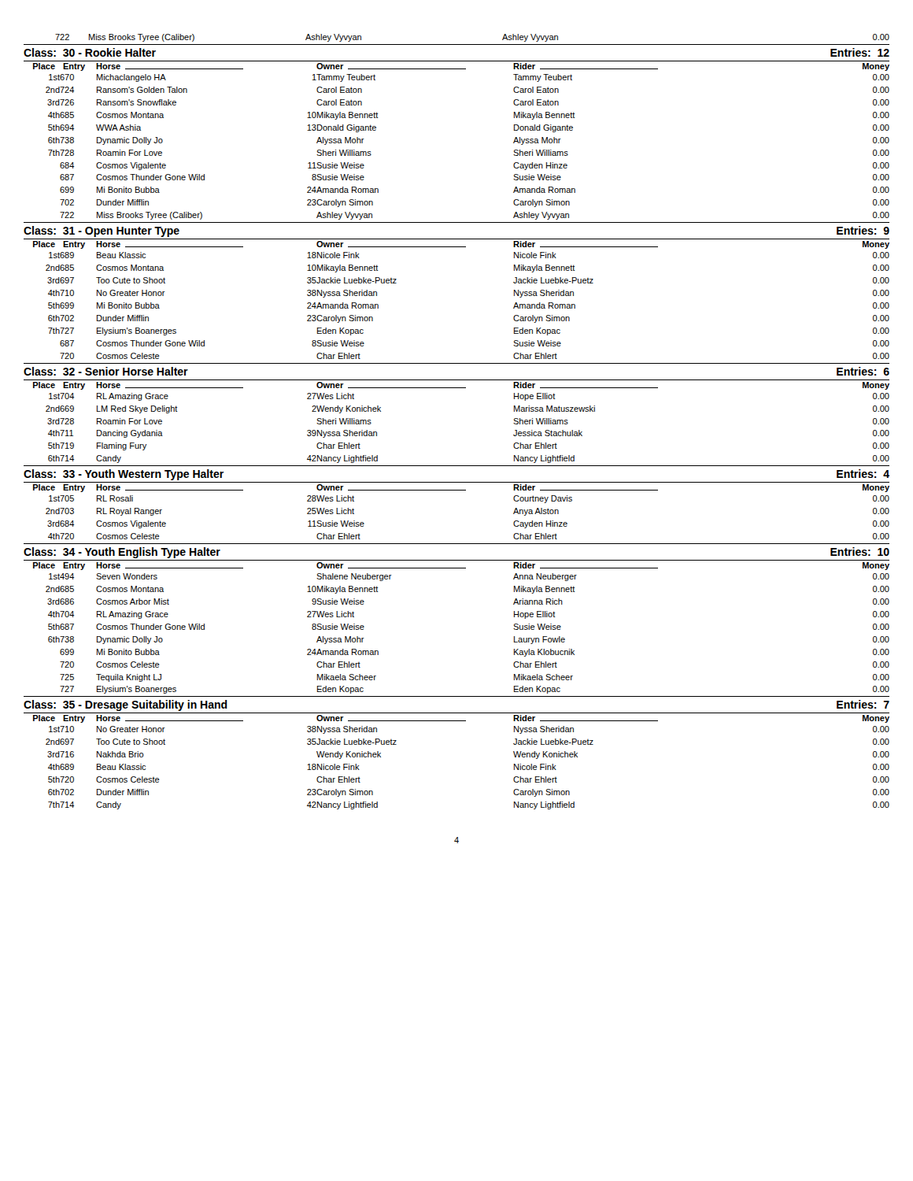| | 722 | Miss Brooks Tyree (Caliber) | | Ashley Vyvyan | Ashley Vyvyan | 0.00 |
| Class: 30 - Rookie Halter | Entries: 12 |
| Place | Entry | Horse | | Owner | Rider | Money |
| 1st | 670 | Michaclangelo HA | 1 | Tammy Teubert | Tammy Teubert | 0.00 |
| 2nd | 724 | Ransom's Golden Talon | | Carol Eaton | Carol Eaton | 0.00 |
| 3rd | 726 | Ransom's Snowflake | | Carol Eaton | Carol Eaton | 0.00 |
| 4th | 685 | Cosmos Montana | 10 | Mikayla Bennett | Mikayla Bennett | 0.00 |
| 5th | 694 | WWA Ashia | 13 | Donald Gigante | Donald Gigante | 0.00 |
| 6th | 738 | Dynamic Dolly Jo | | Alyssa Mohr | Alyssa Mohr | 0.00 |
| 7th | 728 | Roamin For Love | | Sheri Williams | Sheri Williams | 0.00 |
| | 684 | Cosmos Vigalente | 11 | Susie Weise | Cayden Hinze | 0.00 |
| | 687 | Cosmos Thunder Gone Wild | 8 | Susie Weise | Susie Weise | 0.00 |
| | 699 | Mi Bonito Bubba | 24 | Amanda Roman | Amanda Roman | 0.00 |
| | 702 | Dunder Mifflin | 23 | Carolyn Simon | Carolyn Simon | 0.00 |
| | 722 | Miss Brooks Tyree (Caliber) | | Ashley Vyvyan | Ashley Vyvyan | 0.00 |
| Class: 31 - Open Hunter Type | Entries: 9 |
| Place | Entry | Horse | | Owner | Rider | Money |
| 1st | 689 | Beau Klassic | 18 | Nicole Fink | Nicole Fink | 0.00 |
| 2nd | 685 | Cosmos Montana | 10 | Mikayla Bennett | Mikayla Bennett | 0.00 |
| 3rd | 697 | Too Cute to Shoot | 35 | Jackie Luebke-Puetz | Jackie Luebke-Puetz | 0.00 |
| 4th | 710 | No Greater Honor | 38 | Nyssa Sheridan | Nyssa Sheridan | 0.00 |
| 5th | 699 | Mi Bonito Bubba | 24 | Amanda Roman | Amanda Roman | 0.00 |
| 6th | 702 | Dunder Mifflin | 23 | Carolyn Simon | Carolyn Simon | 0.00 |
| 7th | 727 | Elysium's Boanerges | | Eden Kopac | Eden Kopac | 0.00 |
| | 687 | Cosmos Thunder Gone Wild | 8 | Susie Weise | Susie Weise | 0.00 |
| | 720 | Cosmos Celeste | | Char Ehlert | Char Ehlert | 0.00 |
| Class: 32 - Senior Horse Halter | Entries: 6 |
| Place | Entry | Horse | | Owner | Rider | Money |
| 1st | 704 | RL Amazing Grace | 27 | Wes Licht | Hope Elliot | 0.00 |
| 2nd | 669 | LM Red Skye Delight | 2 | Wendy Konichek | Marissa Matuszewski | 0.00 |
| 3rd | 728 | Roamin For Love | | Sheri Williams | Sheri Williams | 0.00 |
| 4th | 711 | Dancing Gydania | 39 | Nyssa Sheridan | Jessica Stachulak | 0.00 |
| 5th | 719 | Flaming Fury | | Char Ehlert | Char Ehlert | 0.00 |
| 6th | 714 | Candy | 42 | Nancy Lightfield | Nancy Lightfield | 0.00 |
| Class: 33 - Youth Western Type Halter | Entries: 4 |
| Place | Entry | Horse | | Owner | Rider | Money |
| 1st | 705 | RL Rosali | 28 | Wes Licht | Courtney Davis | 0.00 |
| 2nd | 703 | RL Royal Ranger | 25 | Wes Licht | Anya Alston | 0.00 |
| 3rd | 684 | Cosmos Vigalente | 11 | Susie Weise | Cayden Hinze | 0.00 |
| 4th | 720 | Cosmos Celeste | | Char Ehlert | Char Ehlert | 0.00 |
| Class: 34 - Youth English Type Halter | Entries: 10 |
| Place | Entry | Horse | | Owner | Rider | Money |
| 1st | 494 | Seven Wonders | | Shalene Neuberger | Anna Neuberger | 0.00 |
| 2nd | 685 | Cosmos Montana | 10 | Mikayla Bennett | Mikayla Bennett | 0.00 |
| 3rd | 686 | Cosmos Arbor Mist | 9 | Susie Weise | Arianna Rich | 0.00 |
| 4th | 704 | RL Amazing Grace | 27 | Wes Licht | Hope Elliot | 0.00 |
| 5th | 687 | Cosmos Thunder Gone Wild | 8 | Susie Weise | Susie Weise | 0.00 |
| 6th | 738 | Dynamic Dolly Jo | | Alyssa Mohr | Lauryn Fowle | 0.00 |
| | 699 | Mi Bonito Bubba | 24 | Amanda Roman | Kayla Klobucnik | 0.00 |
| | 720 | Cosmos Celeste | | Char Ehlert | Char Ehlert | 0.00 |
| | 725 | Tequila Knight LJ | | Mikaela Scheer | Mikaela Scheer | 0.00 |
| | 727 | Elysium's Boanerges | | Eden Kopac | Eden Kopac | 0.00 |
| Class: 35 - Dresage Suitability in Hand | Entries: 7 |
| Place | Entry | Horse | | Owner | Rider | Money |
| 1st | 710 | No Greater Honor | 38 | Nyssa Sheridan | Nyssa Sheridan | 0.00 |
| 2nd | 697 | Too Cute to Shoot | 35 | Jackie Luebke-Puetz | Jackie Luebke-Puetz | 0.00 |
| 3rd | 716 | Nakhda Brio | | Wendy Konichek | Wendy Konichek | 0.00 |
| 4th | 689 | Beau Klassic | 18 | Nicole Fink | Nicole Fink | 0.00 |
| 5th | 720 | Cosmos Celeste | | Char Ehlert | Char Ehlert | 0.00 |
| 6th | 702 | Dunder Mifflin | 23 | Carolyn Simon | Carolyn Simon | 0.00 |
| 7th | 714 | Candy | 42 | Nancy Lightfield | Nancy Lightfield | 0.00 |
4